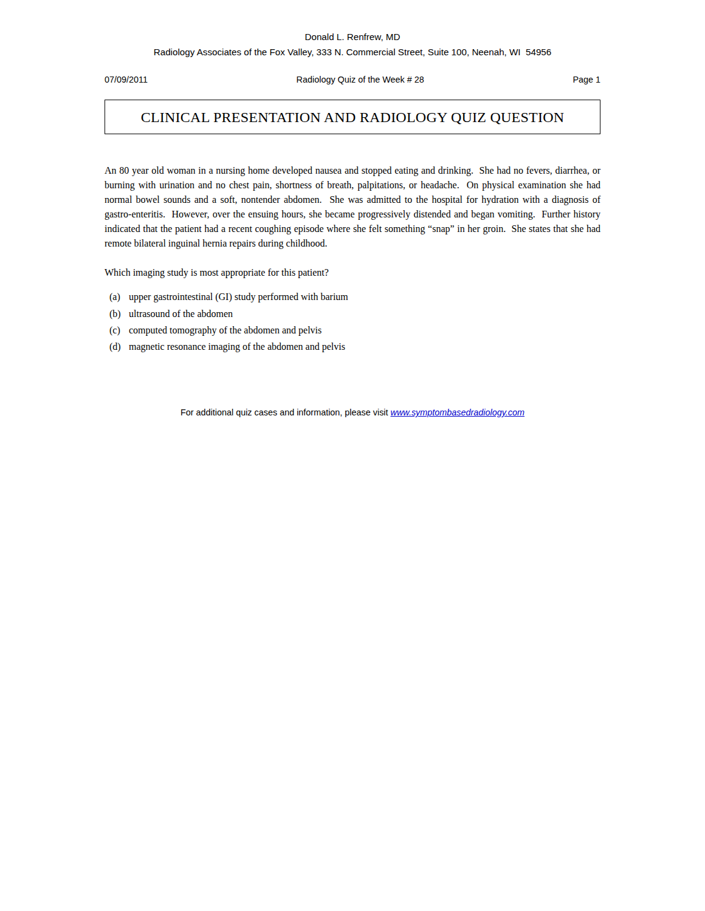Donald L. Renfrew, MD
Radiology Associates of the Fox Valley, 333 N. Commercial Street, Suite 100, Neenah, WI 54956
07/09/2011 Radiology Quiz of the Week # 28 Page 1
CLINICAL PRESENTATION AND RADIOLOGY QUIZ QUESTION
An 80 year old woman in a nursing home developed nausea and stopped eating and drinking. She had no fevers, diarrhea, or burning with urination and no chest pain, shortness of breath, palpitations, or headache. On physical examination she had normal bowel sounds and a soft, nontender abdomen. She was admitted to the hospital for hydration with a diagnosis of gastro-enteritis. However, over the ensuing hours, she became progressively distended and began vomiting. Further history indicated that the patient had a recent coughing episode where she felt something “snap” in her groin. She states that she had remote bilateral inguinal hernia repairs during childhood.
Which imaging study is most appropriate for this patient?
upper gastrointestinal (GI) study performed with barium
ultrasound of the abdomen
computed tomography of the abdomen and pelvis
magnetic resonance imaging of the abdomen and pelvis
For additional quiz cases and information, please visit www.symptombasedradiology.com